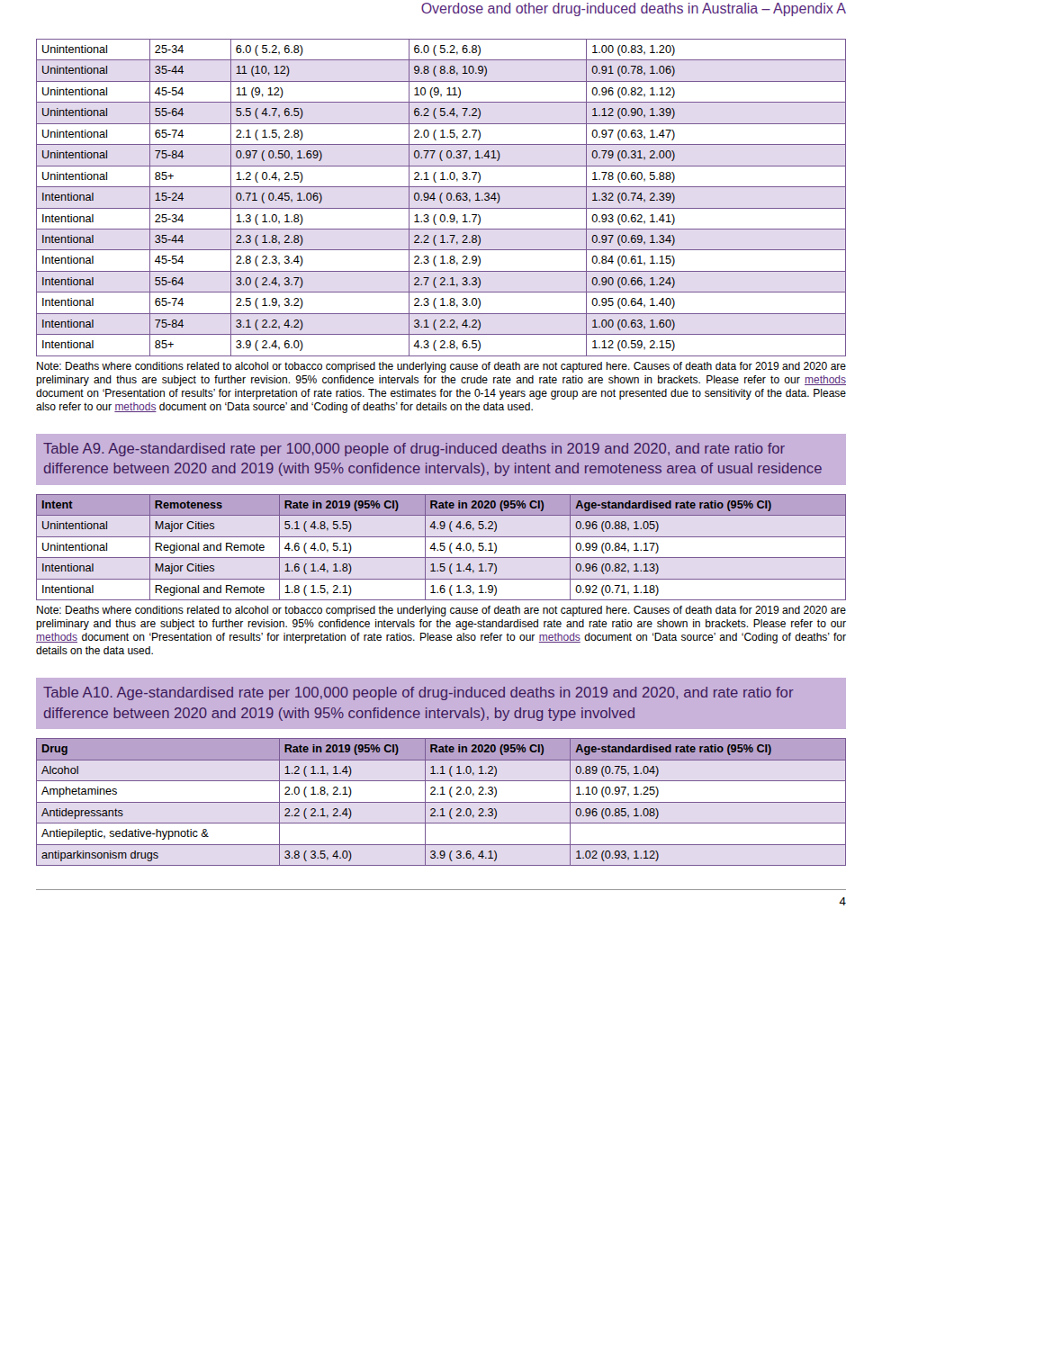Overdose and other drug-induced deaths in Australia – Appendix A
| Unintentional | 25-34 | 6.0 ( 5.2, 6.8) | 6.0 ( 5.2, 6.8) | 1.00 (0.83, 1.20) |
| Unintentional | 35-44 | 11 (10, 12) | 9.8 ( 8.8, 10.9) | 0.91 (0.78, 1.06) |
| Unintentional | 45-54 | 11 (9, 12) | 10 (9, 11) | 0.96 (0.82, 1.12) |
| Unintentional | 55-64 | 5.5 ( 4.7, 6.5) | 6.2 ( 5.4, 7.2) | 1.12 (0.90, 1.39) |
| Unintentional | 65-74 | 2.1 ( 1.5, 2.8) | 2.0 ( 1.5, 2.7) | 0.97 (0.63, 1.47) |
| Unintentional | 75-84 | 0.97 ( 0.50, 1.69) | 0.77 ( 0.37, 1.41) | 0.79 (0.31, 2.00) |
| Unintentional | 85+ | 1.2 ( 0.4, 2.5) | 2.1 ( 1.0, 3.7) | 1.78 (0.60, 5.88) |
| Intentional | 15-24 | 0.71 ( 0.45, 1.06) | 0.94 ( 0.63, 1.34) | 1.32 (0.74, 2.39) |
| Intentional | 25-34 | 1.3 ( 1.0, 1.8) | 1.3 ( 0.9, 1.7) | 0.93 (0.62, 1.41) |
| Intentional | 35-44 | 2.3 ( 1.8, 2.8) | 2.2 ( 1.7, 2.8) | 0.97 (0.69, 1.34) |
| Intentional | 45-54 | 2.8 ( 2.3, 3.4) | 2.3 ( 1.8, 2.9) | 0.84 (0.61, 1.15) |
| Intentional | 55-64 | 3.0 ( 2.4, 3.7) | 2.7 ( 2.1, 3.3) | 0.90 (0.66, 1.24) |
| Intentional | 65-74 | 2.5 ( 1.9, 3.2) | 2.3 ( 1.8, 3.0) | 0.95 (0.64, 1.40) |
| Intentional | 75-84 | 3.1 ( 2.2, 4.2) | 3.1 ( 2.2, 4.2) | 1.00 (0.63, 1.60) |
| Intentional | 85+ | 3.9 ( 2.4, 6.0) | 4.3 ( 2.8, 6.5) | 1.12 (0.59, 2.15) |
Note: Deaths where conditions related to alcohol or tobacco comprised the underlying cause of death are not captured here. Causes of death data for 2019 and 2020 are preliminary and thus are subject to further revision. 95% confidence intervals for the crude rate and rate ratio are shown in brackets. Please refer to our methods document on ‘Presentation of results’ for interpretation of rate ratios. The estimates for the 0-14 years age group are not presented due to sensitivity of the data. Please also refer to our methods document on ‘Data source’ and ‘Coding of deaths’ for details on the data used.
Table A9. Age-standardised rate per 100,000 people of drug-induced deaths in 2019 and 2020, and rate ratio for difference between 2020 and 2019 (with 95% confidence intervals), by intent and remoteness area of usual residence
| Intent | Remoteness | Rate in 2019 (95% CI) | Rate in 2020 (95% CI) | Age-standardised rate ratio (95% CI) |
| --- | --- | --- | --- | --- |
| Unintentional | Major Cities | 5.1 ( 4.8, 5.5) | 4.9 ( 4.6, 5.2) | 0.96 (0.88, 1.05) |
| Unintentional | Regional and Remote | 4.6 ( 4.0, 5.1) | 4.5 ( 4.0, 5.1) | 0.99 (0.84, 1.17) |
| Intentional | Major Cities | 1.6 ( 1.4, 1.8) | 1.5 ( 1.4, 1.7) | 0.96 (0.82, 1.13) |
| Intentional | Regional and Remote | 1.8 ( 1.5, 2.1) | 1.6 ( 1.3, 1.9) | 0.92 (0.71, 1.18) |
Note: Deaths where conditions related to alcohol or tobacco comprised the underlying cause of death are not captured here. Causes of death data for 2019 and 2020 are preliminary and thus are subject to further revision. 95% confidence intervals for the age-standardised rate and rate ratio are shown in brackets. Please refer to our methods document on ‘Presentation of results’ for interpretation of rate ratios. Please also refer to our methods document on ‘Data source’ and ‘Coding of deaths’ for details on the data used.
Table A10. Age-standardised rate per 100,000 people of drug-induced deaths in 2019 and 2020, and rate ratio for difference between 2020 and 2019 (with 95% confidence intervals), by drug type involved
| Drug | Rate in 2019 (95% CI) | Rate in 2020 (95% CI) | Age-standardised rate ratio (95% CI) |
| --- | --- | --- | --- |
| Alcohol | 1.2 ( 1.1, 1.4) | 1.1 ( 1.0, 1.2) | 0.89 (0.75, 1.04) |
| Amphetamines | 2.0 ( 1.8, 2.1) | 2.1 ( 2.0, 2.3) | 1.10 (0.97, 1.25) |
| Antidepressants | 2.2 ( 2.1, 2.4) | 2.1 ( 2.0, 2.3) | 0.96 (0.85, 1.08) |
| Antiepileptic, sedative-hypnotic & | | | |
| antiparkinsonism drugs | 3.8 ( 3.5, 4.0) | 3.9 ( 3.6, 4.1) | 1.02 (0.93, 1.12) |
4